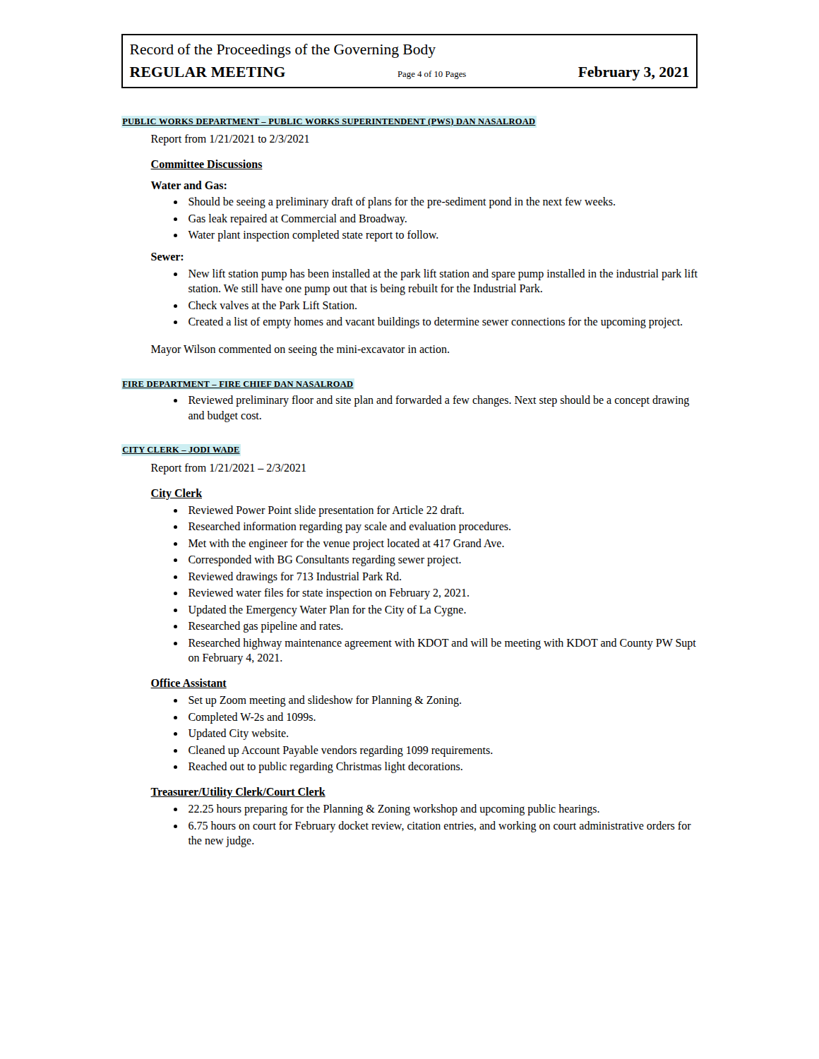Record of the Proceedings of the Governing Body
REGULAR MEETING Page 4 of 10 Pages February 3, 2021
Public Works Department – Public Works Superintendent (PWS) Dan Nasalroad
Report from 1/21/2021 to 2/3/2021
Committee Discussions
Water and Gas:
Should be seeing a preliminary draft of plans for the pre-sediment pond in the next few weeks.
Gas leak repaired at Commercial and Broadway.
Water plant inspection completed state report to follow.
Sewer:
New lift station pump has been installed at the park lift station and spare pump installed in the industrial park lift station. We still have one pump out that is being rebuilt for the Industrial Park.
Check valves at the Park Lift Station.
Created a list of empty homes and vacant buildings to determine sewer connections for the upcoming project.
Mayor Wilson commented on seeing the mini-excavator in action.
Fire Department – Fire Chief Dan Nasalroad
Reviewed preliminary floor and site plan and forwarded a few changes. Next step should be a concept drawing and budget cost.
City Clerk – Jodi Wade
Report from 1/21/2021 – 2/3/2021
City Clerk
Reviewed Power Point slide presentation for Article 22 draft.
Researched information regarding pay scale and evaluation procedures.
Met with the engineer for the venue project located at 417 Grand Ave.
Corresponded with BG Consultants regarding sewer project.
Reviewed drawings for 713 Industrial Park Rd.
Reviewed water files for state inspection on February 2, 2021.
Updated the Emergency Water Plan for the City of La Cygne.
Researched gas pipeline and rates.
Researched highway maintenance agreement with KDOT and will be meeting with KDOT and County PW Supt on February 4, 2021.
Office Assistant
Set up Zoom meeting and slideshow for Planning & Zoning.
Completed W-2s and 1099s.
Updated City website.
Cleaned up Account Payable vendors regarding 1099 requirements.
Reached out to public regarding Christmas light decorations.
Treasurer/Utility Clerk/Court Clerk
22.25 hours preparing for the Planning & Zoning workshop and upcoming public hearings.
6.75 hours on court for February docket review, citation entries, and working on court administrative orders for the new judge.